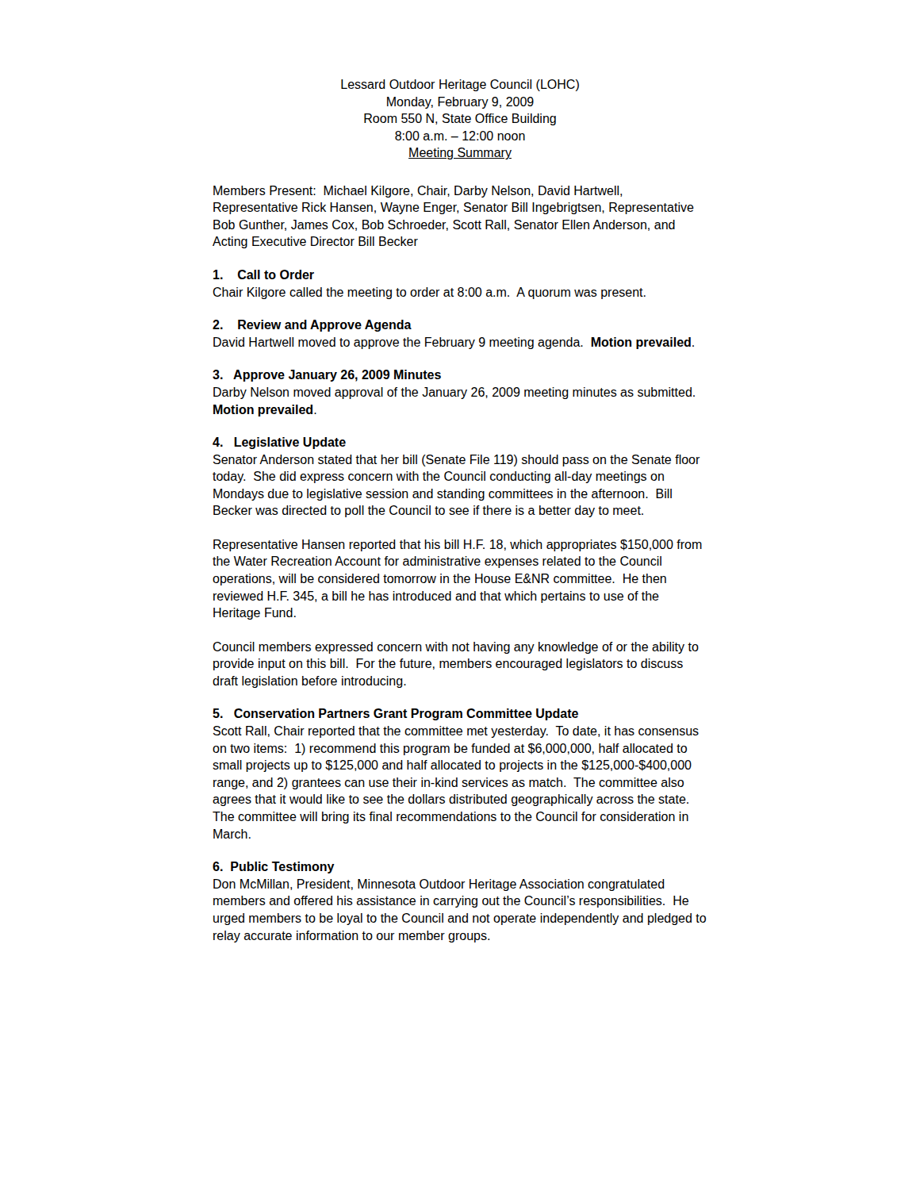Lessard Outdoor Heritage Council (LOHC)
Monday, February 9, 2009
Room 550 N, State Office Building
8:00 a.m. – 12:00 noon
Meeting Summary
Members Present: Michael Kilgore, Chair, Darby Nelson, David Hartwell, Representative Rick Hansen, Wayne Enger, Senator Bill Ingebrigtsen, Representative Bob Gunther, James Cox, Bob Schroeder, Scott Rall, Senator Ellen Anderson, and Acting Executive Director Bill Becker
1. Call to Order
Chair Kilgore called the meeting to order at 8:00 a.m. A quorum was present.
2. Review and Approve Agenda
David Hartwell moved to approve the February 9 meeting agenda. Motion prevailed.
3. Approve January 26, 2009 Minutes
Darby Nelson moved approval of the January 26, 2009 meeting minutes as submitted. Motion prevailed.
4. Legislative Update
Senator Anderson stated that her bill (Senate File 119) should pass on the Senate floor today. She did express concern with the Council conducting all-day meetings on Mondays due to legislative session and standing committees in the afternoon. Bill Becker was directed to poll the Council to see if there is a better day to meet.
Representative Hansen reported that his bill H.F. 18, which appropriates $150,000 from the Water Recreation Account for administrative expenses related to the Council operations, will be considered tomorrow in the House E&NR committee. He then reviewed H.F. 345, a bill he has introduced and that which pertains to use of the Heritage Fund.
Council members expressed concern with not having any knowledge of or the ability to provide input on this bill. For the future, members encouraged legislators to discuss draft legislation before introducing.
5. Conservation Partners Grant Program Committee Update
Scott Rall, Chair reported that the committee met yesterday. To date, it has consensus on two items: 1) recommend this program be funded at $6,000,000, half allocated to small projects up to $125,000 and half allocated to projects in the $125,000-$400,000 range, and 2) grantees can use their in-kind services as match. The committee also agrees that it would like to see the dollars distributed geographically across the state. The committee will bring its final recommendations to the Council for consideration in March.
6. Public Testimony
Don McMillan, President, Minnesota Outdoor Heritage Association congratulated members and offered his assistance in carrying out the Council’s responsibilities. He urged members to be loyal to the Council and not operate independently and pledged to relay accurate information to our member groups.